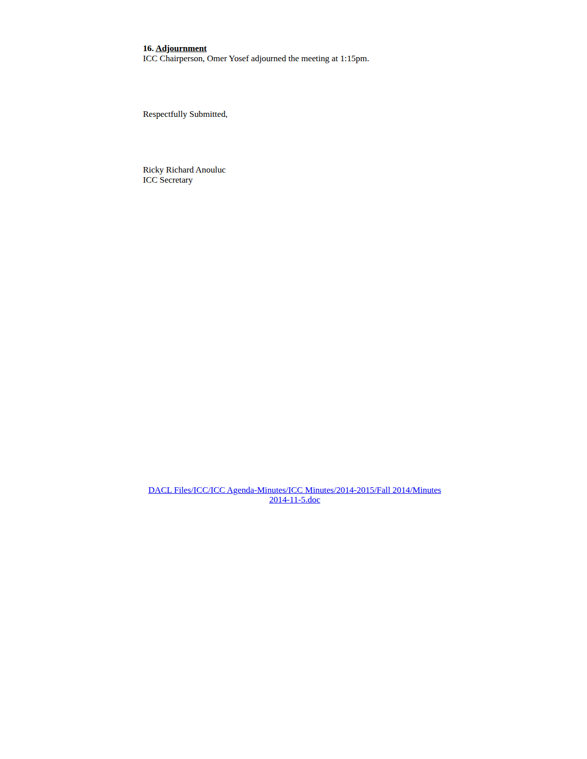16. Adjournment
ICC Chairperson, Omer Yosef adjourned the meeting at 1:15pm.
Respectfully Submitted,
Ricky Richard Anouluc
ICC Secretary
DACL Files/ICC/ICC Agenda-Minutes/ICC Minutes/2014-2015/Fall 2014/Minutes 2014-11-5.doc